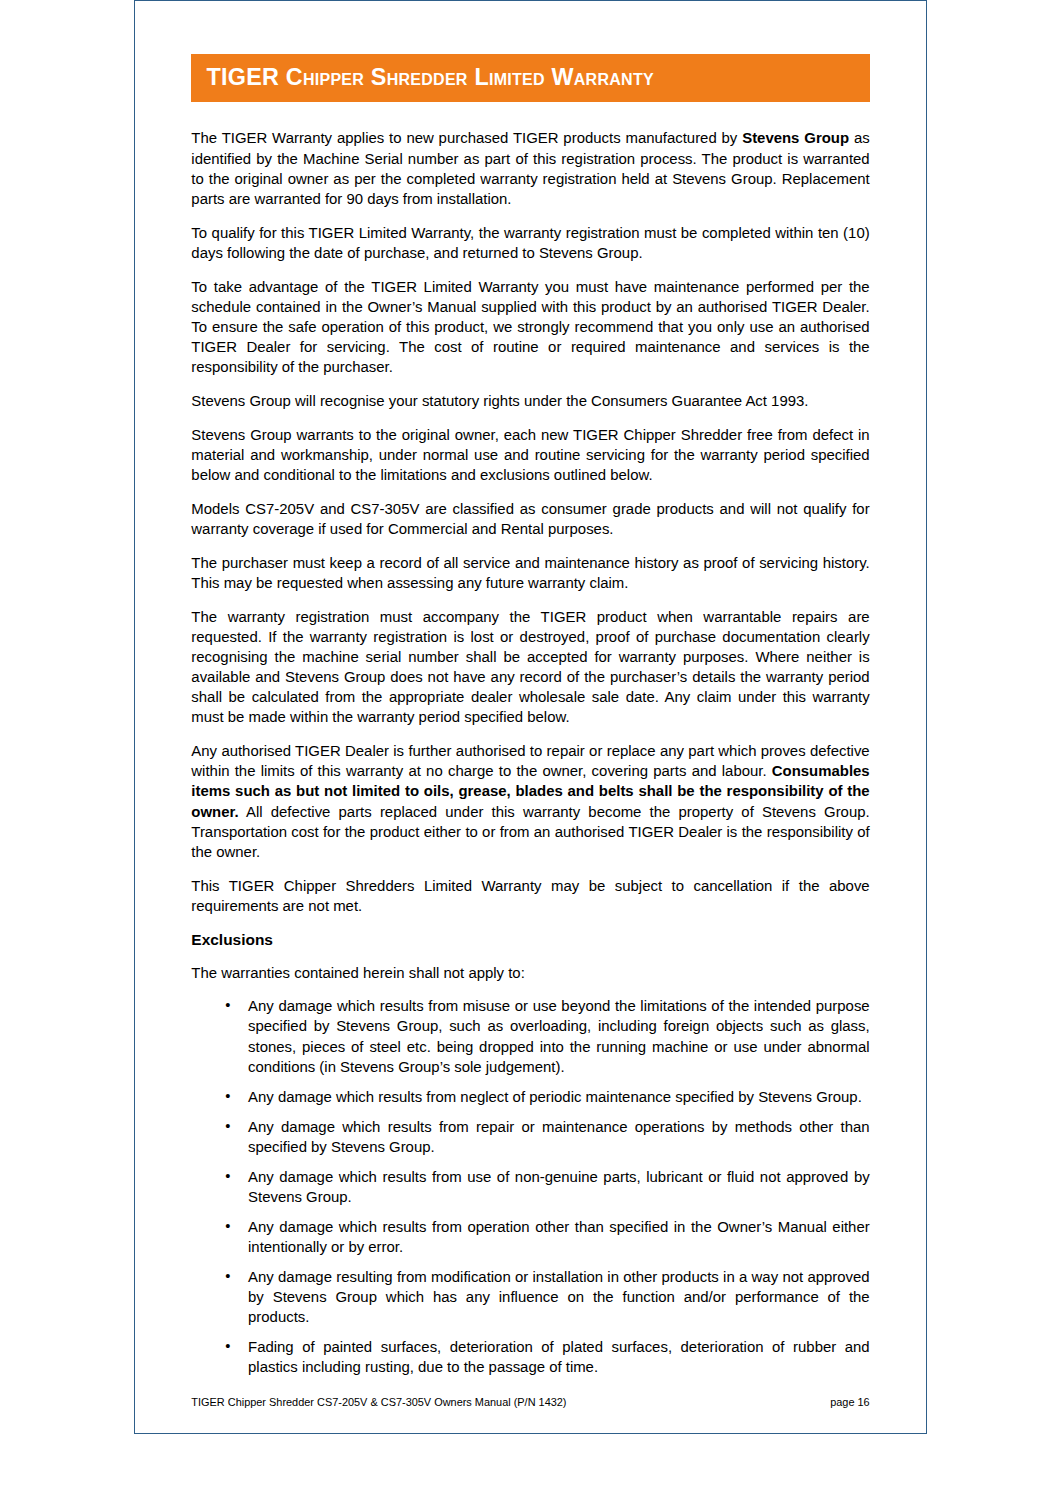TIGER Chipper Shredder Limited Warranty
The TIGER Warranty applies to new purchased TIGER products manufactured by Stevens Group as identified by the Machine Serial number as part of this registration process. The product is warranted to the original owner as per the completed warranty registration held at Stevens Group. Replacement parts are warranted for 90 days from installation.
To qualify for this TIGER Limited Warranty, the warranty registration must be completed within ten (10) days following the date of purchase, and returned to Stevens Group.
To take advantage of the TIGER Limited Warranty you must have maintenance performed per the schedule contained in the Owner’s Manual supplied with this product by an authorised TIGER Dealer. To ensure the safe operation of this product, we strongly recommend that you only use an authorised TIGER Dealer for servicing. The cost of routine or required maintenance and services is the responsibility of the purchaser.
Stevens Group will recognise your statutory rights under the Consumers Guarantee Act 1993.
Stevens Group warrants to the original owner, each new TIGER Chipper Shredder free from defect in material and workmanship, under normal use and routine servicing for the warranty period specified below and conditional to the limitations and exclusions outlined below.
Models CS7-205V and CS7-305V are classified as consumer grade products and will not qualify for warranty coverage if used for Commercial and Rental purposes.
The purchaser must keep a record of all service and maintenance history as proof of servicing history. This may be requested when assessing any future warranty claim.
The warranty registration must accompany the TIGER product when warrantable repairs are requested. If the warranty registration is lost or destroyed, proof of purchase documentation clearly recognising the machine serial number shall be accepted for warranty purposes. Where neither is available and Stevens Group does not have any record of the purchaser’s details the warranty period shall be calculated from the appropriate dealer wholesale sale date. Any claim under this warranty must be made within the warranty period specified below.
Any authorised TIGER Dealer is further authorised to repair or replace any part which proves defective within the limits of this warranty at no charge to the owner, covering parts and labour. Consumables items such as but not limited to oils, grease, blades and belts shall be the responsibility of the owner. All defective parts replaced under this warranty become the property of Stevens Group. Transportation cost for the product either to or from an authorised TIGER Dealer is the responsibility of the owner.
This TIGER Chipper Shredders Limited Warranty may be subject to cancellation if the above requirements are not met.
Exclusions
The warranties contained herein shall not apply to:
Any damage which results from misuse or use beyond the limitations of the intended purpose specified by Stevens Group, such as overloading, including foreign objects such as glass, stones, pieces of steel etc. being dropped into the running machine or use under abnormal conditions (in Stevens Group’s sole judgement).
Any damage which results from neglect of periodic maintenance specified by Stevens Group.
Any damage which results from repair or maintenance operations by methods other than specified by Stevens Group.
Any damage which results from use of non-genuine parts, lubricant or fluid not approved by Stevens Group.
Any damage which results from operation other than specified in the Owner’s Manual either intentionally or by error.
Any damage resulting from modification or installation in other products in a way not approved by Stevens Group which has any influence on the function and/or performance of the products.
Fading of painted surfaces, deterioration of plated surfaces, deterioration of rubber and plastics including rusting, due to the passage of time.
TIGER Chipper Shredder CS7-205V & CS7-305V Owners Manual (P/N 1432)
page 16